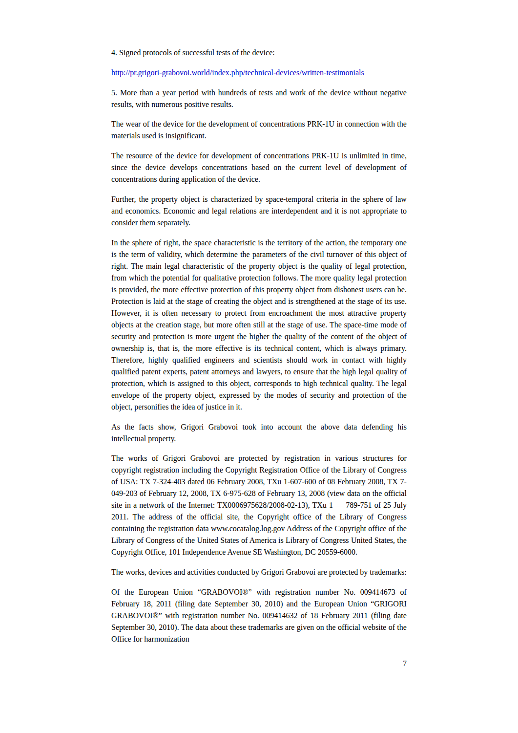4. Signed protocols of successful tests of the device:
http://pr.grigori-grabovoi.world/index.php/technical-devices/written-testimonials
5. More than a year period with hundreds of tests and work of the device without negative results, with numerous positive results.
The wear of the device for the development of concentrations PRK-1U in connection with the materials used is insignificant.
The resource of the device for development of concentrations PRK-1U is unlimited in time, since the device develops concentrations based on the current level of development of concentrations during application of the device.
Further, the property object is characterized by space-temporal criteria in the sphere of law and economics. Economic and legal relations are interdependent and it is not appropriate to consider them separately.
In the sphere of right, the space characteristic is the territory of the action, the temporary one is the term of validity, which determine the parameters of the civil turnover of this object of right. The main legal characteristic of the property object is the quality of legal protection, from which the potential for qualitative protection follows. The more quality legal protection is provided, the more effective protection of this property object from dishonest users can be. Protection is laid at the stage of creating the object and is strengthened at the stage of its use. However, it is often necessary to protect from encroachment the most attractive property objects at the creation stage, but more often still at the stage of use. The space-time mode of security and protection is more urgent the higher the quality of the content of the object of ownership is, that is, the more effective is its technical content, which is always primary. Therefore, highly qualified engineers and scientists should work in contact with highly qualified patent experts, patent attorneys and lawyers, to ensure that the high legal quality of protection, which is assigned to this object, corresponds to high technical quality. The legal envelope of the property object, expressed by the modes of security and protection of the object, personifies the idea of justice in it.
As the facts show, Grigori Grabovoi took into account the above data defending his intellectual property.
The works of Grigori Grabovoi are protected by registration in various structures for copyright registration including the Copyright Registration Office of the Library of Congress of USA: TX 7-324-403 dated 06 February 2008, TXu 1-607-600 of 08 February 2008, TX 7-049-203 of February 12, 2008, TX 6-975-628 of February 13, 2008 (view data on the official site in a network of the Internet: TX0006975628/2008-02-13), TXu 1 — 789-751 of 25 July 2011. The address of the official site, the Copyright office of the Library of Congress containing the registration data www.cocatalog.log.gov Address of the Copyright office of the Library of Congress of the United States of America is Library of Congress United States, the Copyright Office, 101 Independence Avenue SE Washington, DC 20559-6000.
The works, devices and activities conducted by Grigori Grabovoi are protected by trademarks:
Of the European Union “GRABOVOI®” with registration number No. 009414673 of February 18, 2011 (filing date September 30, 2010) and the European Union “GRIGORI GRABOVOI®” with registration number No. 009414632 of 18 February 2011 (filing date September 30, 2010). The data about these trademarks are given on the official website of the Office for harmonization
7